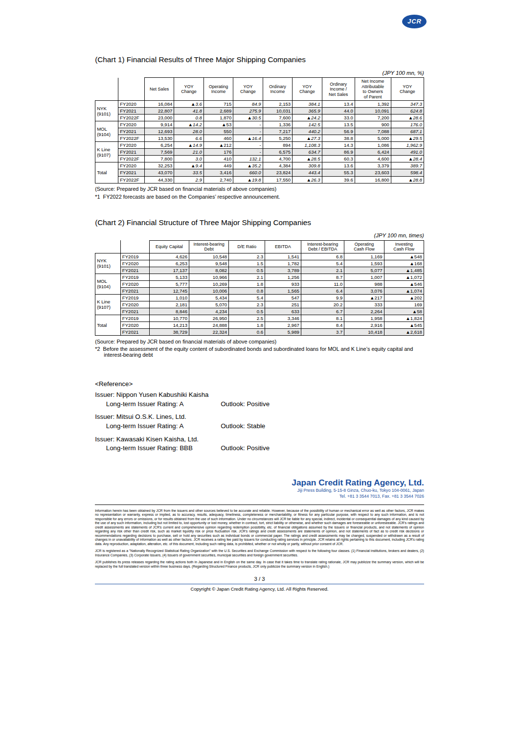JCR
(Chart 1) Financial Results of Three Major Shipping Companies
(JPY 100 mn, %)
| | | Net Sales | YOY Change | Operating Income | YOY Change | Ordinary Income | YOY Change | Ordinary Income / Net Sales | Net Income Attributable to Owners of Parent | YOY Change |
| --- | --- | --- | --- | --- | --- | --- | --- | --- | --- | --- |
| NYK (9101) | FY2020 | 16,084 | ▲ 3.6 | 715 | 84.9 | 2,153 | 384.1 | 13.4 | 1,392 | 347.3 |
| FY2021 | 22,807 | 41.8 | 2,689 | 275.9 | 10,031 | 365.9 | 44.0 | 10,091 | 624.8 |
| FY2022F | 23,000 | 0.8 | 1,870 | ▲ 30.5 | 7,600 | ▲ 24.2 | 33.0 | 7,200 | ▲ 28.6 |
| MOL (9104) | FY2020 | 9,914 | ▲ 14.2 | ▲ 53 | - | 1,336 | 142.5 | 13.5 | 900 | 176.0 |
| FY2021 | 12,693 | 28.0 | 550 | - | 7,217 | 440.2 | 56.9 | 7,088 | 687.1 |
| FY2022F | 13,530 | 6.6 | 460 | ▲ 16.4 | 5,250 | ▲ 27.3 | 38.8 | 5,000 | ▲ 29.5 |
| K Line (9107) | FY2020 | 6,254 | ▲ 14.9 | ▲ 212 | - | 894 | 1,108.3 | 14.3 | 1,086 | 1,962.9 |
| FY2021 | 7,569 | 21.0 | 176 | - | 6,575 | 634.7 | 86.9 | 6,424 | 491.0 |
| FY2022F | 7,800 | 3.0 | 410 | 132.1 | 4,700 | ▲ 28.5 | 60.3 | 4,600 | ▲ 28.4 |
| Total | FY2020 | 32,253 | ▲ 9.4 | 449 | ▲ 35.2 | 4,384 | 309.8 | 13.6 | 3,379 | 389.7 |
| FY2021 | 43,070 | 33.5 | 3,416 | 660.0 | 23,824 | 443.4 | 55.3 | 23,603 | 598.4 |
| FY2022F | 44,330 | 2.9 | 2,740 | ▲ 19.8 | 17,550 | ▲ 26.3 | 39.6 | 16,800 | ▲ 28.8 |
(Source: Prepared by JCR based on financial materials of above companies)
*1 FY2022 forecasts are based on the Companies’ respective announcement.
(Chart 2) Financial Structure of Three Major Shipping Companies
(JPY 100 mn, times)
| | | Equity Capital | Interest-bearing Debt | D/E Ratio | EBITDA | Interest-bearing Debt / EBITDA | Operating Cash Flow | Investing Cash Flow |
| --- | --- | --- | --- | --- | --- | --- | --- | --- |
| NYK (9101) | FY2019 | 4,626 | 10,548 | 2.3 | 1,541 | 6.8 | 1,169 | ▲ 548 |
| FY2020 | 6,253 | 9,548 | 1.5 | 1,782 | 5.4 | 1,593 | ▲ 168 |
| FY2021 | 17,137 | 8,082 | 0.5 | 3,789 | 2.1 | 5,077 | ▲ 1,485 |
| MOL (9104) | FY2019 | 5,133 | 10,966 | 2.1 | 1,256 | 8.7 | 1,007 | ▲ 1,072 |
| FY2020 | 5,777 | 10,269 | 1.8 | 933 | 11.0 | 988 | ▲ 546 |
| FY2021 | 12,745 | 10,006 | 0.8 | 1,565 | 6.4 | 3,076 | ▲ 1,074 |
| K Line (9107) | FY2019 | 1,010 | 5,434 | 5.4 | 547 | 9.9 | ▲ 217 | ▲ 202 |
| FY2020 | 2,181 | 5,070 | 2.3 | 251 | 20.2 | 333 | 169 |
| FY2021 | 8,846 | 4,234 | 0.5 | 633 | 6.7 | 2,264 | ▲ 58 |
| Total | FY2019 | 10,770 | 26,950 | 2.5 | 3,346 | 8.1 | 1,958 | ▲ 1,824 |
| FY2020 | 14,213 | 24,888 | 1.8 | 2,967 | 8.4 | 2,916 | ▲ 545 |
| FY2021 | 38,729 | 22,324 | 0.6 | 5,989 | 3.7 | 10,418 | ▲ 2,618 |
(Source: Prepared by JCR based on financial materials of above companies)
*2 Before the assessment of the equity content of subordinated bonds and subordinated loans for MOL and K Line’s equity capital and
interest-bearing debt
<Reference>
Issuer: Nippon Yusen Kabushiki Kaisha
Long-term Issuer Rating: A Outlook: Positive
Issuer: Mitsui O.S.K. Lines, Ltd.
Long-term Issuer Rating: A Outlook: Stable
Issuer: Kawasaki Kisen Kaisha, Ltd.
Long-term Issuer Rating: BBB Outlook: Positive
Japan Credit Rating Agency, Ltd.
Jiji Press Building, 5-15-8 Ginza, Chuo-ku, Tokyo 104-0061, Japan
Tel. +81 3 3544 7013, Fax. +81 3 3544 7026
Information herein has been obtained by JCR from the issuers and other sources believed to be accurate and reliable. However, because of the possibility of human or mechanical error as well as other factors, JCR makes no representation or warranty, express or implied, as to accuracy, results, adequacy, timeliness, completeness or merchantability, or fitness for any particular purpose, with respect to any such information, and is not responsible for any errors or omissions, or for results obtained from the use of such information. Under no circumstances will JCR be liable for any special, indirect, incidental or consequential damages of any kind caused by the use of any such information, including but not limited to, lost opportunity or lost money, whether in contract, tort, strict liability or otherwise, and whether such damages are foreseeable or unforeseeable. JCR's ratings and credit assessments are statements of JCR's current and comprehensive opinion regarding redemption possibility, etc. of financial obligations assumed by the issuers or financial products, and not statements of opinion regarding any risk other than credit risk, such as market liquidity risk or price fluctuation risk. JCR's ratings and credit assessments are statements of opinion, and not statements of fact as to credit risk decisions or recommendations regarding decisions to purchase, sell or hold any securities such as individual bonds or commercial paper. The ratings and credit assessments may be changed, suspended or withdrawn as a result of changes in or unavailability of information as well as other factors. JCR receives a rating fee paid by issuers for conducting rating services in principle. JCR retains all rights pertaining to this document, including JCR's rating data. Any reproduction, adaptation, alteration, etc. of this document, including such rating data, is prohibited, whether or not wholly or partly, without prior consent of JCR.
JCR is registered as a "Nationally Recognized Statistical Rating Organization" with the U.S. Securities and Exchange Commission with respect to the following four classes. (1) Financial institutions, brokers and dealers, (2) Insurance Companies, (3) Corporate Issuers, (4) Issuers of government securities, municipal securities and foreign government securities.
JCR publishes its press releases regarding the rating actions both in Japanese and in English on the same day. In case that it takes time to translate rating rationale, JCR may publicize the summary version, which will be replaced by the full translated version within three business days. (Regarding Structured Finance products, JCR only publicize the summary version in English.)
3 / 3
Copyright © Japan Credit Rating Agency, Ltd. All Rights Reserved.